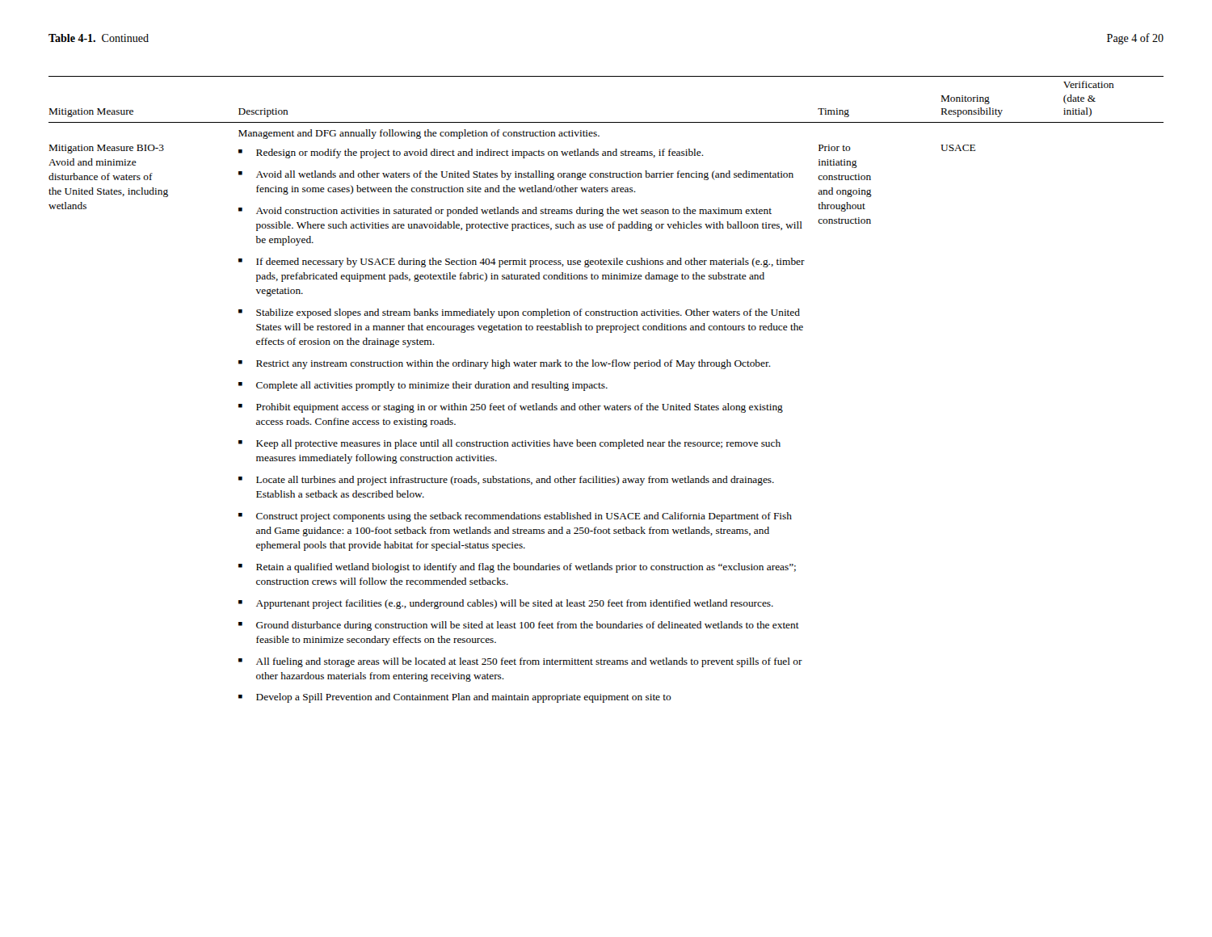Table 4-1. Continued
Page 4 of 20
| Mitigation Measure | Description | Timing | Monitoring Responsibility | Verification (date & initial) |
| --- | --- | --- | --- | --- |
| Mitigation Measure BIO-3 Avoid and minimize disturbance of waters of the United States, including wetlands | Management and DFG annually following the completion of construction activities. Redesign or modify the project to avoid direct and indirect impacts on wetlands and streams, if feasible. Avoid all wetlands and other waters of the United States by installing orange construction barrier fencing (and sedimentation fencing in some cases) between the construction site and the wetland/other waters areas. Avoid construction activities in saturated or ponded wetlands and streams during the wet season to the maximum extent possible. Where such activities are unavoidable, protective practices, such as use of padding or vehicles with balloon tires, will be employed. If deemed necessary by USACE during the Section 404 permit process, use geotexile cushions and other materials (e.g., timber pads, prefabricated equipment pads, geotextile fabric) in saturated conditions to minimize damage to the substrate and vegetation. Stabilize exposed slopes and stream banks immediately upon completion of construction activities. Other waters of the United States will be restored in a manner that encourages vegetation to reestablish to preproject conditions and contours to reduce the effects of erosion on the drainage system. Restrict any instream construction within the ordinary high water mark to the low-flow period of May through October. Complete all activities promptly to minimize their duration and resulting impacts. Prohibit equipment access or staging in or within 250 feet of wetlands and other waters of the United States along existing access roads. Confine access to existing roads. Keep all protective measures in place until all construction activities have been completed near the resource; remove such measures immediately following construction activities. Locate all turbines and project infrastructure (roads, substations, and other facilities) away from wetlands and drainages. Establish a setback as described below. Construct project components using the setback recommendations established in USACE and California Department of Fish and Game guidance: a 100-foot setback from wetlands and streams and a 250-foot setback from wetlands, streams, and ephemeral pools that provide habitat for special-status species. Retain a qualified wetland biologist to identify and flag the boundaries of wetlands prior to construction as “exclusion areas”; construction crews will follow the recommended setbacks. Appurtenant project facilities (e.g., underground cables) will be sited at least 250 feet from identified wetland resources. Ground disturbance during construction will be sited at least 100 feet from the boundaries of delineated wetlands to the extent feasible to minimize secondary effects on the resources. All fueling and storage areas will be located at least 250 feet from intermittent streams and wetlands to prevent spills of fuel or other hazardous materials from entering receiving waters. Develop a Spill Prevention and Containment Plan and maintain appropriate equipment on site to | Prior to initiating construction and ongoing throughout construction | USACE | |